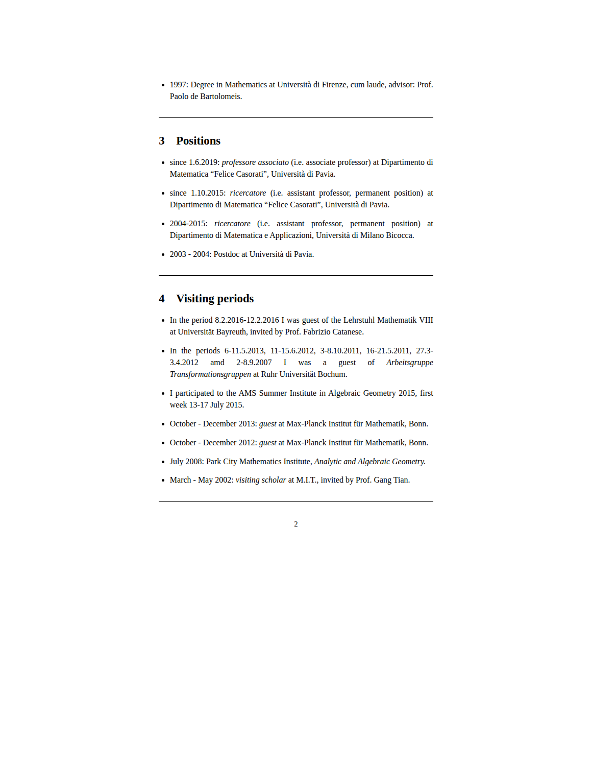1997: Degree in Mathematics at Università di Firenze, cum laude, advisor: Prof. Paolo de Bartolomeis.
3 Positions
since 1.6.2019: professore associato (i.e. associate professor) at Dipartimento di Matematica “Felice Casorati”, Università di Pavia.
since 1.10.2015: ricercatore (i.e. assistant professor, permanent position) at Dipartimento di Matematica “Felice Casorati”, Università di Pavia.
2004-2015: ricercatore (i.e. assistant professor, permanent position) at Dipartimento di Matematica e Applicazioni, Università di Milano Bicocca.
2003 - 2004: Postdoc at Università di Pavia.
4 Visiting periods
In the period 8.2.2016-12.2.2016 I was guest of the Lehrstuhl Mathematik VIII at Universität Bayreuth, invited by Prof. Fabrizio Catanese.
In the periods 6-11.5.2013, 11-15.6.2012, 3-8.10.2011, 16-21.5.2011, 27.3-3.4.2012 amd 2-8.9.2007 I was a guest of Arbeitsgruppe Transformationsgruppen at Ruhr Universität Bochum.
I participated to the AMS Summer Institute in Algebraic Geometry 2015, first week 13-17 July 2015.
October - December 2013: guest at Max-Planck Institut für Mathematik, Bonn.
October - December 2012: guest at Max-Planck Institut für Mathematik, Bonn.
July 2008: Park City Mathematics Institute, Analytic and Algebraic Geometry.
March - May 2002: visiting scholar at M.I.T., invited by Prof. Gang Tian.
2